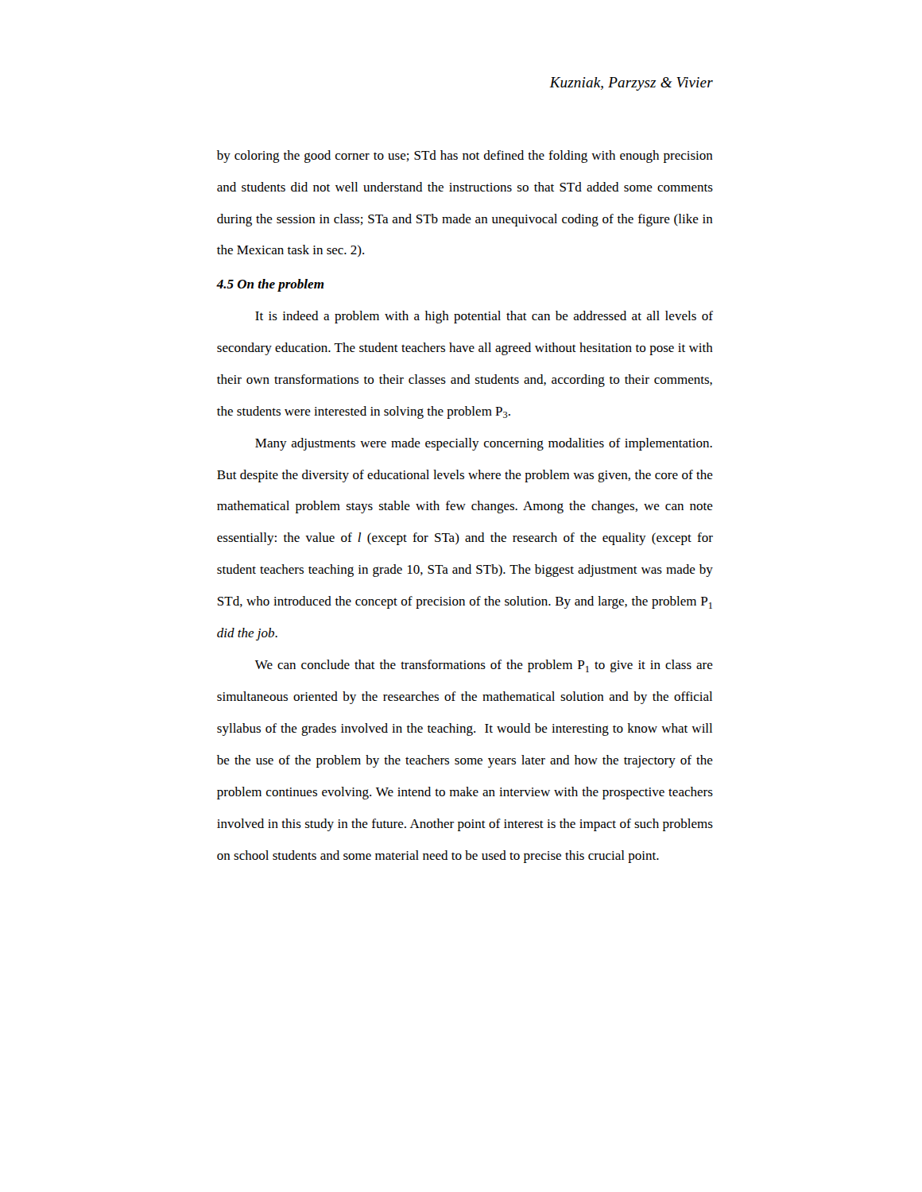Kuzniak, Parzysz & Vivier
by coloring the good corner to use; STd has not defined the folding with enough precision and students did not well understand the instructions so that STd added some comments during the session in class; STa and STb made an unequivocal coding of the figure (like in the Mexican task in sec. 2).
4.5 On the problem
It is indeed a problem with a high potential that can be addressed at all levels of secondary education. The student teachers have all agreed without hesitation to pose it with their own transformations to their classes and students and, according to their comments, the students were interested in solving the problem P3.
Many adjustments were made especially concerning modalities of implementation. But despite the diversity of educational levels where the problem was given, the core of the mathematical problem stays stable with few changes. Among the changes, we can note essentially: the value of l (except for STa) and the research of the equality (except for student teachers teaching in grade 10, STa and STb). The biggest adjustment was made by STd, who introduced the concept of precision of the solution. By and large, the problem P1 did the job.
We can conclude that the transformations of the problem P1 to give it in class are simultaneous oriented by the researches of the mathematical solution and by the official syllabus of the grades involved in the teaching. It would be interesting to know what will be the use of the problem by the teachers some years later and how the trajectory of the problem continues evolving. We intend to make an interview with the prospective teachers involved in this study in the future. Another point of interest is the impact of such problems on school students and some material need to be used to precise this crucial point.